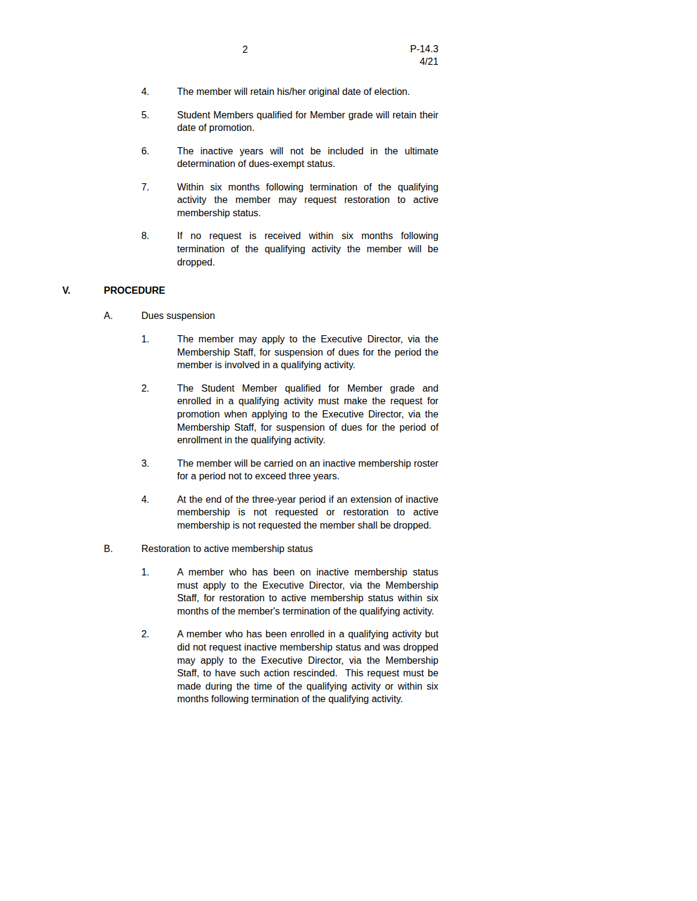2
P-14.3
4/21
4. The member will retain his/her original date of election.
5. Student Members qualified for Member grade will retain their date of promotion.
6. The inactive years will not be included in the ultimate determination of dues-exempt status.
7. Within six months following termination of the qualifying activity the member may request restoration to active membership status.
8. If no request is received within six months following termination of the qualifying activity the member will be dropped.
V. PROCEDURE
A. Dues suspension
1. The member may apply to the Executive Director, via the Membership Staff, for suspension of dues for the period the member is involved in a qualifying activity.
2. The Student Member qualified for Member grade and enrolled in a qualifying activity must make the request for promotion when applying to the Executive Director, via the Membership Staff, for suspension of dues for the period of enrollment in the qualifying activity.
3. The member will be carried on an inactive membership roster for a period not to exceed three years.
4. At the end of the three-year period if an extension of inactive membership is not requested or restoration to active membership is not requested the member shall be dropped.
B. Restoration to active membership status
1. A member who has been on inactive membership status must apply to the Executive Director, via the Membership Staff, for restoration to active membership status within six months of the member's termination of the qualifying activity.
2. A member who has been enrolled in a qualifying activity but did not request inactive membership status and was dropped may apply to the Executive Director, via the Membership Staff, to have such action rescinded. This request must be made during the time of the qualifying activity or within six months following termination of the qualifying activity.